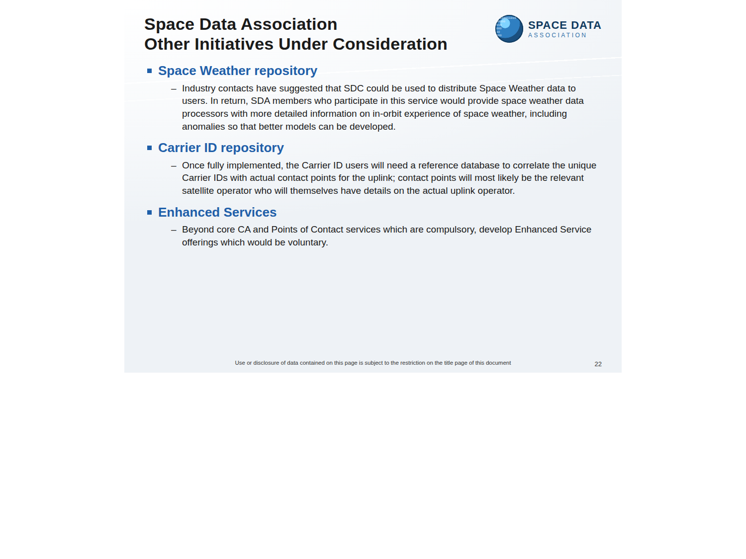Space Data Association
Other Initiatives Under Consideration
SPACE DATA ASSOCIATION
Space Weather repository
Industry contacts have suggested that SDC could be used to distribute Space Weather data to users. In return, SDA members who participate in this service would provide space weather data processors with more detailed information on in-orbit experience of space weather, including anomalies so that better models can be developed.
Carrier ID repository
Once fully implemented, the Carrier ID users will need a reference database to correlate the unique Carrier IDs with actual contact points for the uplink; contact points will most likely be the relevant satellite operator who will themselves have details on the actual uplink operator.
Enhanced Services
Beyond core CA and Points of Contact services which are compulsory, develop Enhanced Service offerings which would be voluntary.
Use or disclosure of data contained on this page is subject to the restriction on the title page of this document
22